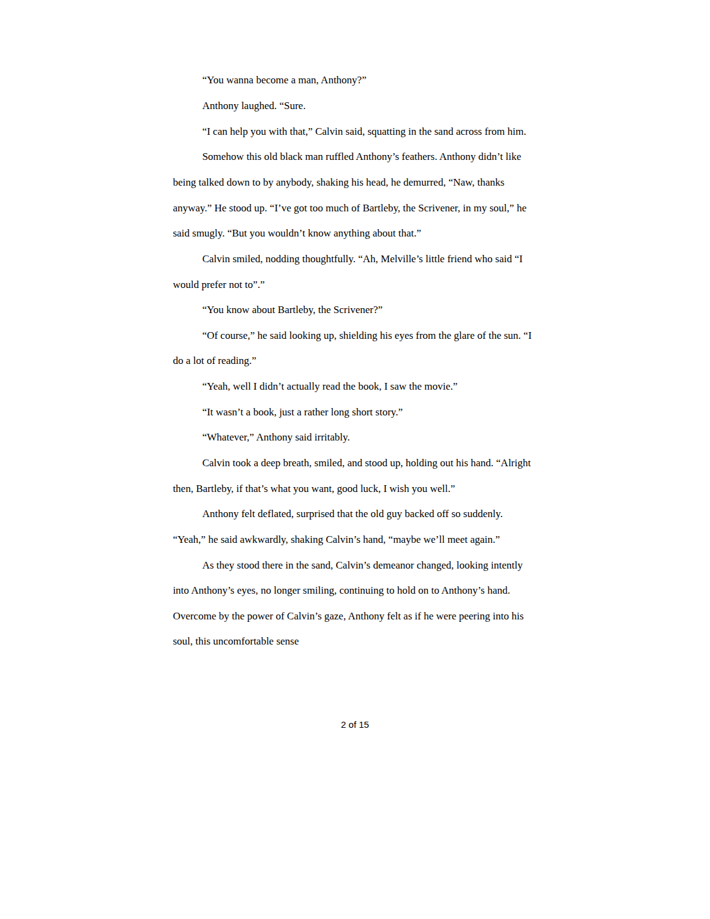“You wanna become a man, Anthony?”
Anthony laughed. “Sure.
“I can help you with that,” Calvin said, squatting in the sand across from him.
Somehow this old black man ruffled Anthony’s feathers. Anthony didn’t like being talked down to by anybody, shaking his head, he demurred, “Naw, thanks anyway.” He stood up. “I’ve got too much of Bartleby, the Scrivener, in my soul,” he said smugly. “But you wouldn’t know anything about that.”
Calvin smiled, nodding thoughtfully. “Ah, Melville’s little friend who said “I would prefer not to”.”
“You know about Bartleby, the Scrivener?”
“Of course,” he said looking up, shielding his eyes from the glare of the sun. “I do a lot of reading.”
“Yeah, well I didn’t actually read the book, I saw the movie.”
“It wasn’t a book, just a rather long short story.”
“Whatever,” Anthony said irritably.
Calvin took a deep breath, smiled, and stood up, holding out his hand. “Alright then, Bartleby, if that’s what you want, good luck, I wish you well.”
Anthony felt deflated, surprised that the old guy backed off so suddenly. “Yeah,” he said awkwardly, shaking Calvin’s hand, “maybe we’ll meet again.”
As they stood there in the sand, Calvin’s demeanor changed, looking intently into Anthony’s eyes, no longer smiling, continuing to hold on to Anthony’s hand. Overcome by the power of Calvin’s gaze, Anthony felt as if he were peering into his soul, this uncomfortable sense
2 of 15